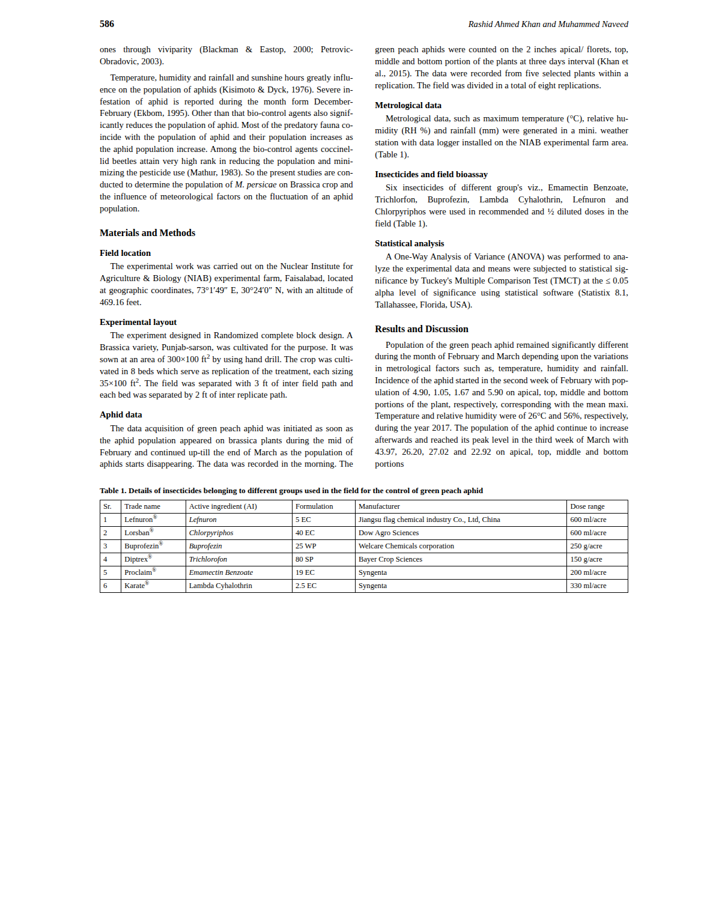586 Rashid Ahmed Khan and Muhammed Naveed
ones through viviparity (Blackman & Eastop, 2000; Petrovic-Obradovic, 2003).
Temperature, humidity and rainfall and sunshine hours greatly influence on the population of aphids (Kisimoto & Dyck, 1976). Severe infestation of aphid is reported during the month form December-February (Ekbom, 1995). Other than that bio-control agents also significantly reduces the population of aphid. Most of the predatory fauna coincide with the population of aphid and their population increases as the aphid population increase. Among the bio-control agents coccinellid beetles attain very high rank in reducing the population and minimizing the pesticide use (Mathur, 1983). So the present studies are conducted to determine the population of M. persicae on Brassica crop and the influence of meteorological factors on the fluctuation of an aphid population.
Materials and Methods
Field location
The experimental work was carried out on the Nuclear Institute for Agriculture & Biology (NIAB) experimental farm, Faisalabad, located at geographic coordinates, 73°1′49″ E, 30°24′0″ N, with an altitude of 469.16 feet.
Experimental layout
The experiment designed in Randomized complete block design. A Brassica variety, Punjab-sarson, was cultivated for the purpose. It was sown at an area of 300×100 ft2 by using hand drill. The crop was cultivated in 8 beds which serve as replication of the treatment, each sizing 35×100 ft2. The field was separated with 3 ft of inter field path and each bed was separated by 2 ft of inter replicate path.
Aphid data
The data acquisition of green peach aphid was initiated as soon as the aphid population appeared on brassica plants during the mid of February and continued up-till the end of March as the population of aphids starts disappearing. The data was recorded in the morning. The green peach aphids were counted on the 2 inches apical/ florets, top, middle and bottom portion of the plants at three days interval (Khan et al., 2015). The data were recorded from five selected plants within a replication. The field was divided in a total of eight replications.
Metrological data
Metrological data, such as maximum temperature (°C), relative humidity (RH %) and rainfall (mm) were generated in a mini. weather station with data logger installed on the NIAB experimental farm area. (Table 1).
Insecticides and field bioassay
Six insecticides of different group's viz., Emamectin Benzoate, Trichlorfon, Buprofezin, Lambda Cyhalothrin, Lefnuron and Chlorpyriphos were used in recommended and ½ diluted doses in the field (Table 1).
Statistical analysis
A One-Way Analysis of Variance (ANOVA) was performed to analyze the experimental data and means were subjected to statistical significance by Tuckey's Multiple Comparison Test (TMCT) at the ≤ 0.05 alpha level of significance using statistical software (Statistix 8.1, Tallahassee, Florida, USA).
Results and Discussion
Population of the green peach aphid remained significantly different during the month of February and March depending upon the variations in metrological factors such as, temperature, humidity and rainfall. Incidence of the aphid started in the second week of February with population of 4.90, 1.05, 1.67 and 5.90 on apical, top, middle and bottom portions of the plant, respectively, corresponding with the mean maxi. Temperature and relative humidity were of 26°C and 56%, respectively, during the year 2017. The population of the aphid continue to increase afterwards and reached its peak level in the third week of March with 43.97, 26.20, 27.02 and 22.92 on apical, top, middle and bottom portions
Table 1. Details of insecticides belonging to different groups used in the field for the control of green peach aphid
| Sr. | Trade name | Active ingredient (AI) | Formulation | Manufacturer | Dose range |
| --- | --- | --- | --- | --- | --- |
| 1 | Lefnuron ® | Lefnuron | 5 EC | Jiangsu flag chemical industry Co., Ltd, China | 600 ml/acre |
| 2 | Lorsban ® | Chlorpyriphos | 40 EC | Dow Agro Sciences | 600 ml/acre |
| 3 | Buprofezin ® | Buprofezin | 25 WP | Welcare Chemicals corporation | 250 g/acre |
| 4 | Diptrex ® | Trichlorofon | 80 SP | Bayer Crop Sciences | 150 g/acre |
| 5 | Proclaim ® | Emamectin Benzoate | 19 EC | Syngenta | 200 ml/acre |
| 6 | Karate ® | Lambda Cyhalothrin | 2.5 EC | Syngenta | 330 ml/acre |